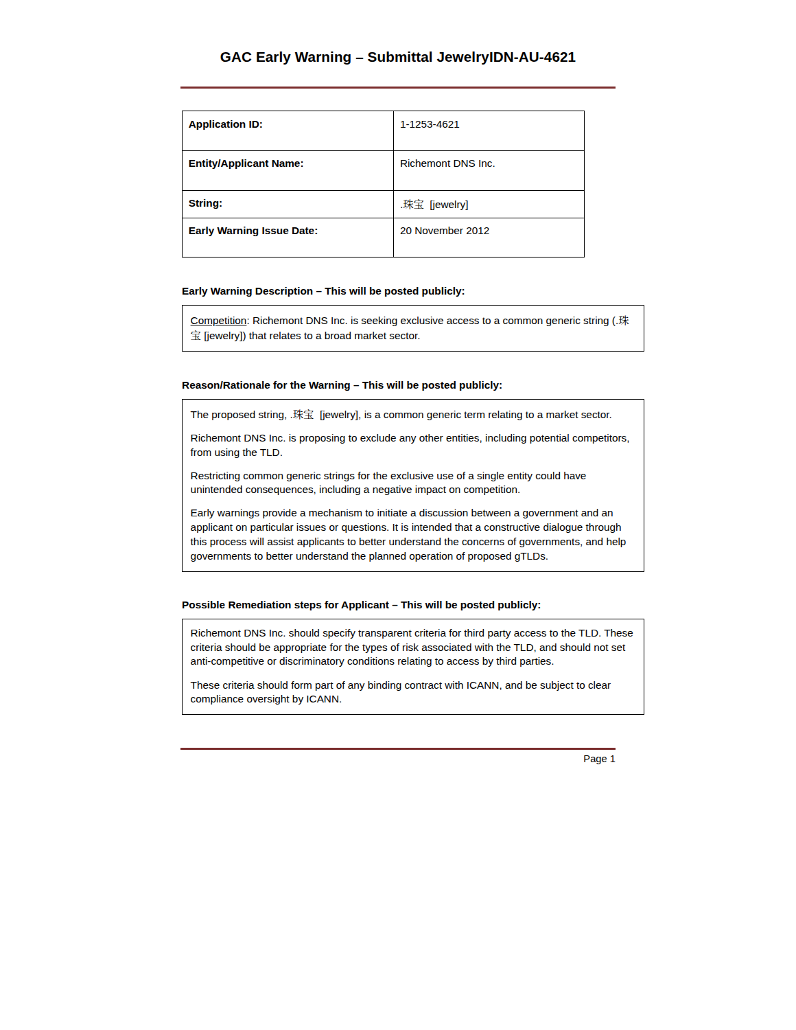GAC Early Warning – Submittal JewelryIDN-AU-4621
| Application ID: | 1-1253-4621 |
| Entity/Applicant Name: | Richemont DNS Inc. |
| String: | . 珠宝 [jewelry] |
| Early Warning Issue Date: | 20 November 2012 |
Early Warning Description – This will be posted publicly:
Competition: Richemont DNS Inc. is seeking exclusive access to a common generic string (.珠宝 [jewelry]) that relates to a broad market sector.
Reason/Rationale for the Warning – This will be posted publicly:
The proposed string, .珠宝 [jewelry], is a common generic term relating to a market sector.
Richemont DNS Inc. is proposing to exclude any other entities, including potential competitors, from using the TLD.
Restricting common generic strings for the exclusive use of a single entity could have unintended consequences, including a negative impact on competition.
Early warnings provide a mechanism to initiate a discussion between a government and an applicant on particular issues or questions. It is intended that a constructive dialogue through this process will assist applicants to better understand the concerns of governments, and help governments to better understand the planned operation of proposed gTLDs.
Possible Remediation steps for Applicant – This will be posted publicly:
Richemont DNS Inc. should specify transparent criteria for third party access to the TLD. These criteria should be appropriate for the types of risk associated with the TLD, and should not set anti-competitive or discriminatory conditions relating to access by third parties.
These criteria should form part of any binding contract with ICANN, and be subject to clear compliance oversight by ICANN.
Page 1